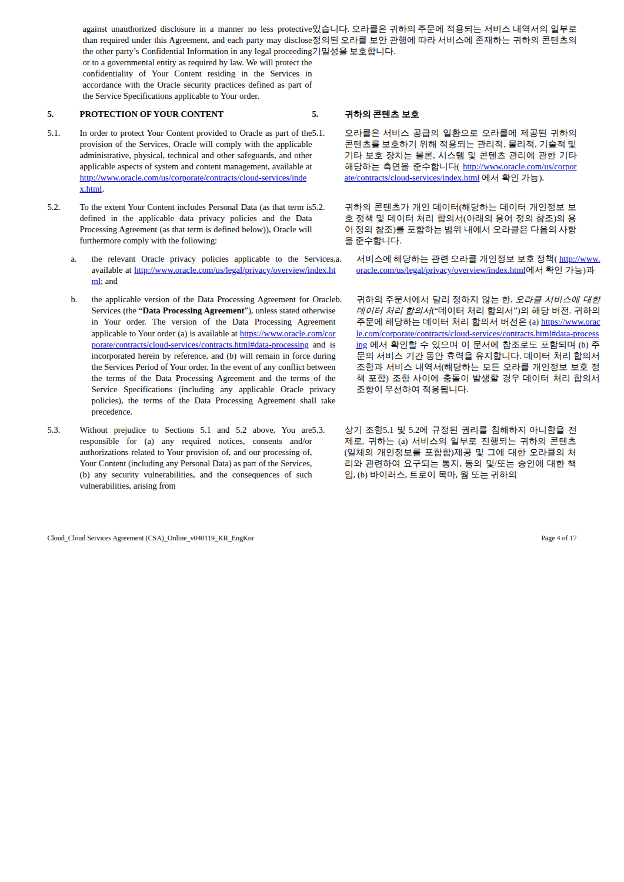| against unauthorized disclosure in a manner no less protective than required under this Agreement, and each party may disclose the other party’s Confidential Information in any legal proceeding or to a governmental entity as required by law. We will protect the confidentiality of Your Content residing in the Services in accordance with the Oracle security practices defined as part of the Service Specifications applicable to Your order. | 있습니다. 오라클은 귀하의 주문에 적용되는 서비스 내역서의 일부로 정의된 오라클 보안 관행에 따라 서비스에 존재하는 귀하의 콘텐츠의 기밀성을 보호합니다. |
| / 5. / PROTECTION OF YOUR CONTENT / | / 5. / 귀하의 콘텐츠 보호 / |
| / 5.1. / In order to protect Your Content provided to Oracle as part of the provision of the Services, Oracle will comply with the applicable administrative, physical, technical and other safeguards, and other applicable aspects of system and content management, available at http://www.oracle.com/us/corporate/contracts/cloud-services/index.html . / | / 5.1. / 오라클은 서비스 공급의 일환으로 오라클에 제공된 귀하의 콘텐츠를 보호하기 위해 적용되는 관리적, 물리적, 기술적 및 기타 보호 장치는 물론, 시스템 및 콘텐츠 관리에 관한 기타 해당하는 측면을 준수합니다( http://www.oracle.com/us/corporate/contracts/cloud-services/index.html 에서 확인 가능). / |
| / 5.2. / To the extent Your Content includes Personal Data (as that term is defined in the applicable data privacy policies and the Data Processing Agreement (as that term is defined below)), Oracle will furthermore comply with the following: / | / 5.2. / 귀하의 콘텐츠가 개인 데이터(해당하는 데이터 개인정보 보호 정책 및 데이터 처리 합의서(아래의 용어 정의 참조)의 용어 정의 참조)를 포함하는 범위 내에서 오라클은 다음의 사항을 준수합니다. / |
| / a. / the relevant Oracle privacy policies applicable to the Services, available at http://www.oracle.com/us/legal/privacy/overview/index.html ; and / | / a. / 서비스에 해당하는 관련 오라클 개인정보 보호 정책( http://www.oracle.com/us/legal/privacy/overview/index.html 에서 확인 가능)과 / |
| / b. / the applicable version of the Data Processing Agreement for Oracle Services (the “ Data Processing Agreement ”), unless stated otherwise in Your order. The version of the Data Processing Agreement applicable to Your order (a) is available at https://www.oracle.com/corporate/contracts/cloud-services/contracts.html#data-processing and is incorporated herein by reference, and (b) will remain in force during the Services Period of Your order. In the event of any conflict between the terms of the Data Processing Agreement and the terms of the Service Specifications (including any applicable Oracle privacy policies), the terms of the Data Processing Agreement shall take precedence. / | / b. / 귀하의 주문서에서 달리 정하지 않는 한, 오라클 서비스에 대한 데이터 처리 합의서 (“데이터 처리 합의서”)의 해당 버전. 귀하의 주문에 해당하는 데이터 처리 합의서 버전은 (a) https://www.oracle.com/corporate/contracts/cloud-services/contracts.html#data-processing 에서 확인할 수 있으며 이 문서에 참조로도 포함되며 (b) 주문의 서비스 기간 동안 효력을 유지합니다. 데이터 처리 합의서 조항과 서비스 내역서(해당하는 모든 오라클 개인정보 보호 정책 포함) 조항 사이에 충돌이 발생할 경우 데이터 처리 합의서 조항이 우선하여 적용됩니다. / |
| / 5.3. / Without prejudice to Sections 5.1 and 5.2 above, You are responsible for (a) any required notices, consents and/or authorizations related to Your provision of, and our processing of, Your Content (including any Personal Data) as part of the Services, (b) any security vulnerabilities, and the consequences of such vulnerabilities, arising from / | / 5.3. / 상기 조항5.1 및 5.2에 규정된 권리를 침해하지 아니함을 전제로, 귀하는 (a) 서비스의 일부로 진행되는 귀하의 콘텐츠(일체의 개인정보를 포함함)제공 및 그에 대한 오라클의 처리와 관련하여 요구되는 통지, 동의 및/또는 승인에 대한 책임, (b) 바이러스, 트로이 목마, 웜 또는 귀하의 / |
Cloud_Cloud Services Agreement (CSA)_Online_v040119_KR_EngKor
Page 4 of 17